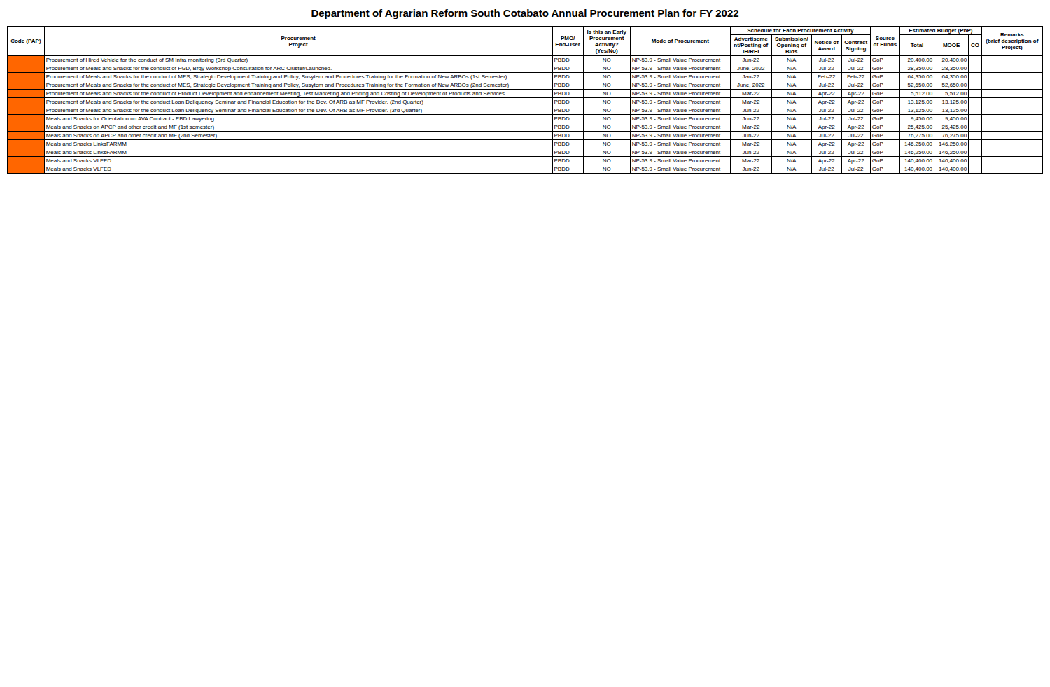Department of Agrarian Reform South Cotabato Annual Procurement Plan for FY 2022
| Code (PAP) | Procurement Project | PMO/ End-User | Is this an Early Procurement Activity? (Yes/No) | Mode of Procurement | Schedule for Each Procurement Activity | Source of Funds | Estimated Budget (PhP) | Remarks (brief description of Project) |
| --- | --- | --- | --- | --- | --- | --- | --- | --- |
| Advertiseme nt/Posting of IB/REI | Submission/ Opening of Bids | Notice of Award | Contract Signing | Total | MOOE | CO |
| | Procurement of Hired Vehicle for the conduct of SM Infra monitoring (3rd Quarter) | PBDD | NO | NP-53.9 - Small Value Procurement | Jun-22 | N/A | Jul-22 | Jul-22 | GoP | 20,400.00 | 20,400.00 | | |
| | Procurement of Meals and Snacks for the conduct of FGD, Brgy Workshop Consultation for ARC Cluster/Launched. | PBDD | NO | NP-53.9 - Small Value Procurement | June, 2022 | N/A | Jul-22 | Jul-22 | GoP | 28,350.00 | 28,350.00 | | |
| | Procurement of Meals and Snacks for the conduct of MES, Strategic Development Training and Policy, Susytem and Procedures Training for the Formation of New ARBOs (1st Semester) | PBDD | NO | NP-53.9 - Small Value Procurement | Jan-22 | N/A | Feb-22 | Feb-22 | GoP | 64,350.00 | 64,350.00 | | |
| | Procurement of Meals and Snacks for the conduct of MES, Strategic Development Training and Policy, Susytem and Procedures Training for the Formation of New ARBOs (2nd Semester) | PBDD | NO | NP-53.9 - Small Value Procurement | June, 2022 | N/A | Jul-22 | Jul-22 | GoP | 52,650.00 | 52,650.00 | | |
| | Procurement of Meals and Snacks for the conduct of Product Development and enhancement Meeting, Test Marketing and Pricing and Costing of Development of Products and Services | PBDD | NO | NP-53.9 - Small Value Procurement | Mar-22 | N/A | Apr-22 | Apr-22 | GoP | 5,512.00 | 5,512.00 | | |
| | Procurement of Meals and Snacks for the conduct Loan Deliquency Seminar and Financial Education for the Dev. Of ARB as MF Provider. (2nd Quarter) | PBDD | NO | NP-53.9 - Small Value Procurement | Mar-22 | N/A | Apr-22 | Apr-22 | GoP | 13,125.00 | 13,125.00 | | |
| | Procurement of Meals and Snacks for the conduct Loan Deliquency Seminar and Financial Education for the Dev. Of ARB as MF Provider. (3rd Quarter) | PBDD | NO | NP-53.9 - Small Value Procurement | Jun-22 | N/A | Jul-22 | Jul-22 | GoP | 13,125.00 | 13,125.00 | | |
| | Meals and Snacks for Orientation on AVA Contract - PBD Lawyering | PBDD | NO | NP-53.9 - Small Value Procurement | Jun-22 | N/A | Jul-22 | Jul-22 | GoP | 9,450.00 | 9,450.00 | | |
| | Meals and Snacks on APCP and other credit and MF (1st semester) | PBDD | NO | NP-53.9 - Small Value Procurement | Mar-22 | N/A | Apr-22 | Apr-22 | GoP | 25,425.00 | 25,425.00 | | |
| | Meals and Snacks on APCP and other credit and MF (2nd Semester) | PBDD | NO | NP-53.9 - Small Value Procurement | Jun-22 | N/A | Jul-22 | Jul-22 | GoP | 76,275.00 | 76,275.00 | | |
| | Meals and Snacks LinksFARMM | PBDD | NO | NP-53.9 - Small Value Procurement | Mar-22 | N/A | Apr-22 | Apr-22 | GoP | 146,250.00 | 146,250.00 | | |
| | Meals and Snacks LinksFARMM | PBDD | NO | NP-53.9 - Small Value Procurement | Jun-22 | N/A | Jul-22 | Jul-22 | GoP | 146,250.00 | 146,250.00 | | |
| | Meals and Snacks VLFED | PBDD | NO | NP-53.9 - Small Value Procurement | Mar-22 | N/A | Apr-22 | Apr-22 | GoP | 140,400.00 | 140,400.00 | | |
| | Meals and Snacks VLFED | PBDD | NO | NP-53.9 - Small Value Procurement | Jun-22 | N/A | Jul-22 | Jul-22 | GoP | 140,400.00 | 140,400.00 | | |